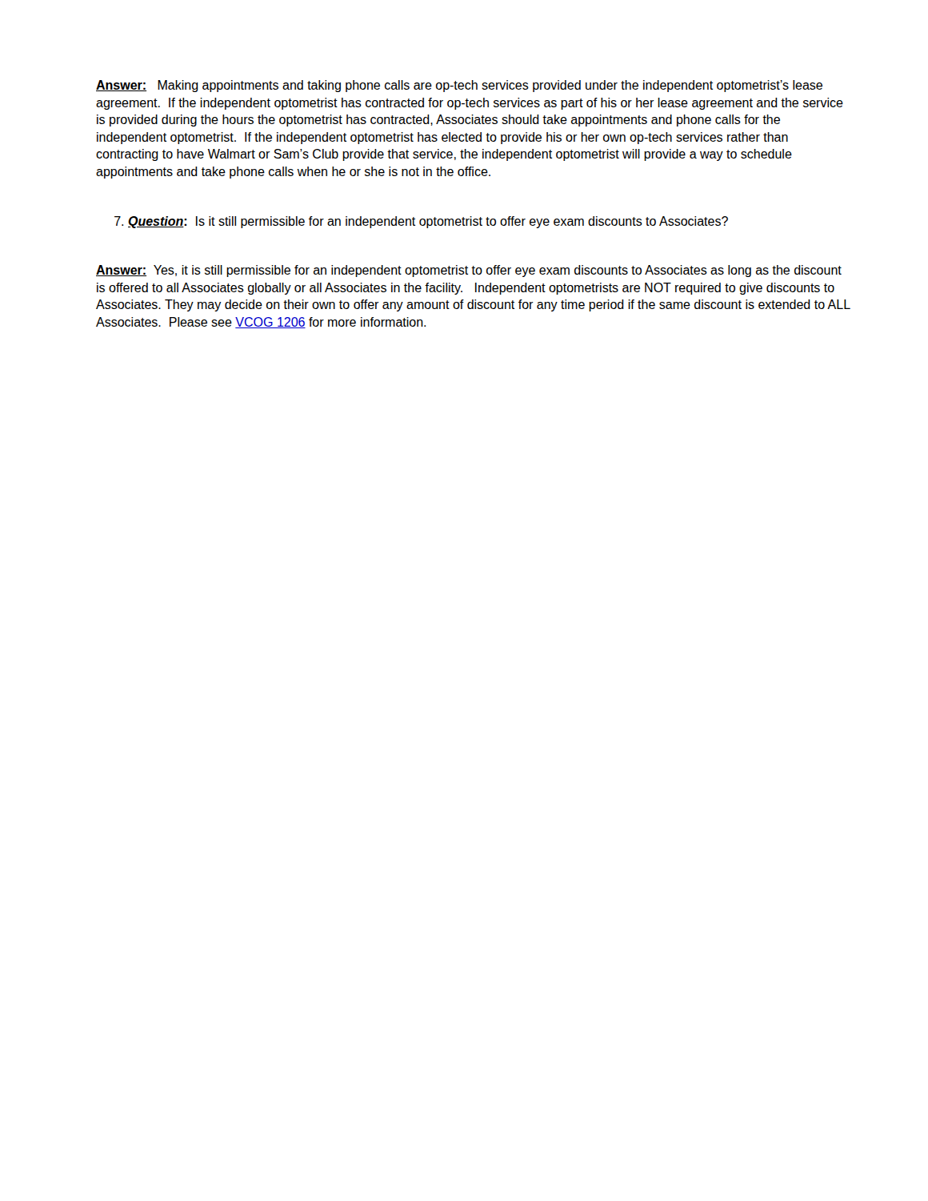Answer: Making appointments and taking phone calls are op-tech services provided under the independent optometrist’s lease agreement. If the independent optometrist has contracted for op-tech services as part of his or her lease agreement and the service is provided during the hours the optometrist has contracted, Associates should take appointments and phone calls for the independent optometrist. If the independent optometrist has elected to provide his or her own op-tech services rather than contracting to have Walmart or Sam’s Club provide that service, the independent optometrist will provide a way to schedule appointments and take phone calls when he or she is not in the office.
Question: Is it still permissible for an independent optometrist to offer eye exam discounts to Associates?
Answer: Yes, it is still permissible for an independent optometrist to offer eye exam discounts to Associates as long as the discount is offered to all Associates globally or all Associates in the facility. Independent optometrists are NOT required to give discounts to Associates. They may decide on their own to offer any amount of discount for any time period if the same discount is extended to ALL Associates. Please see VCOG 1206 for more information.